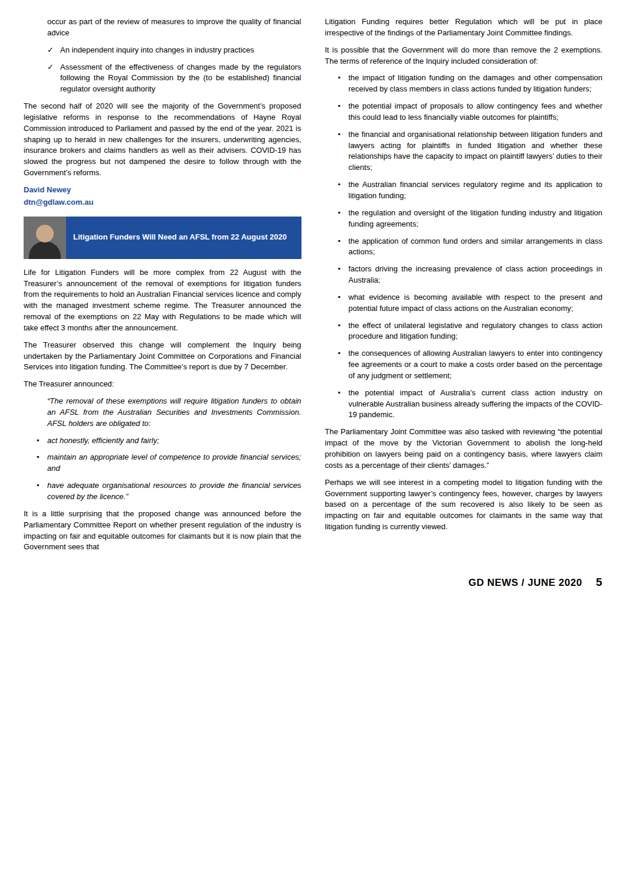occur as part of the review of measures to improve the quality of financial advice
An independent inquiry into changes in industry practices
Assessment of the effectiveness of changes made by the regulators following the Royal Commission by the (to be established) financial regulator oversight authority
The second half of 2020 will see the majority of the Government’s proposed legislative reforms in response to the recommendations of Hayne Royal Commission introduced to Parliament and passed by the end of the year. 2021 is shaping up to herald in new challenges for the insurers, underwriting agencies, insurance brokers and claims handlers as well as their advisers. COVID-19 has slowed the progress but not dampened the desire to follow through with the Government’s reforms.
David Newey
dtn@gdlaw.com.au
Litigation Funders Will Need an AFSL from 22 August 2020
Life for Litigation Funders will be more complex from 22 August with the Treasurer’s announcement of the removal of exemptions for litigation funders from the requirements to hold an Australian Financial services licence and comply with the managed investment scheme regime. The Treasurer announced the removal of the exemptions on 22 May with Regulations to be made which will take effect 3 months after the announcement.
The Treasurer observed this change will complement the Inquiry being undertaken by the Parliamentary Joint Committee on Corporations and Financial Services into litigation funding. The Committee’s report is due by 7 December.
The Treasurer announced:
“The removal of these exemptions will require litigation funders to obtain an AFSL from the Australian Securities and Investments Commission. AFSL holders are obligated to:
act honestly, efficiently and fairly;
maintain an appropriate level of competence to provide financial services; and
have adequate organisational resources to provide the financial services covered by the licence.”
It is a little surprising that the proposed change was announced before the Parliamentary Committee Report on whether present regulation of the industry is impacting on fair and equitable outcomes for claimants but it is now plain that the Government sees that
Litigation Funding requires better Regulation which will be put in place irrespective of the findings of the Parliamentary Joint Committee findings.
It is possible that the Government will do more than remove the 2 exemptions. The terms of reference of the Inquiry included consideration of:
the impact of litigation funding on the damages and other compensation received by class members in class actions funded by litigation funders;
the potential impact of proposals to allow contingency fees and whether this could lead to less financially viable outcomes for plaintiffs;
the financial and organisational relationship between litigation funders and lawyers acting for plaintiffs in funded litigation and whether these relationships have the capacity to impact on plaintiff lawyers’ duties to their clients;
the Australian financial services regulatory regime and its application to litigation funding;
the regulation and oversight of the litigation funding industry and litigation funding agreements;
the application of common fund orders and similar arrangements in class actions;
factors driving the increasing prevalence of class action proceedings in Australia;
what evidence is becoming available with respect to the present and potential future impact of class actions on the Australian economy;
the effect of unilateral legislative and regulatory changes to class action procedure and litigation funding;
the consequences of allowing Australian lawyers to enter into contingency fee agreements or a court to make a costs order based on the percentage of any judgment or settlement;
the potential impact of Australia’s current class action industry on vulnerable Australian business already suffering the impacts of the COVID-19 pandemic.
The Parliamentary Joint Committee was also tasked with reviewing “the potential impact of the move by the Victorian Government to abolish the long-held prohibition on lawyers being paid on a contingency basis, where lawyers claim costs as a percentage of their clients’ damages.”
Perhaps we will see interest in a competing model to litigation funding with the Government supporting lawyer’s contingency fees, however, charges by lawyers based on a percentage of the sum recovered is also likely to be seen as impacting on fair and equitable outcomes for claimants in the same way that litigation funding is currently viewed.
GD NEWS / JUNE 2020 5